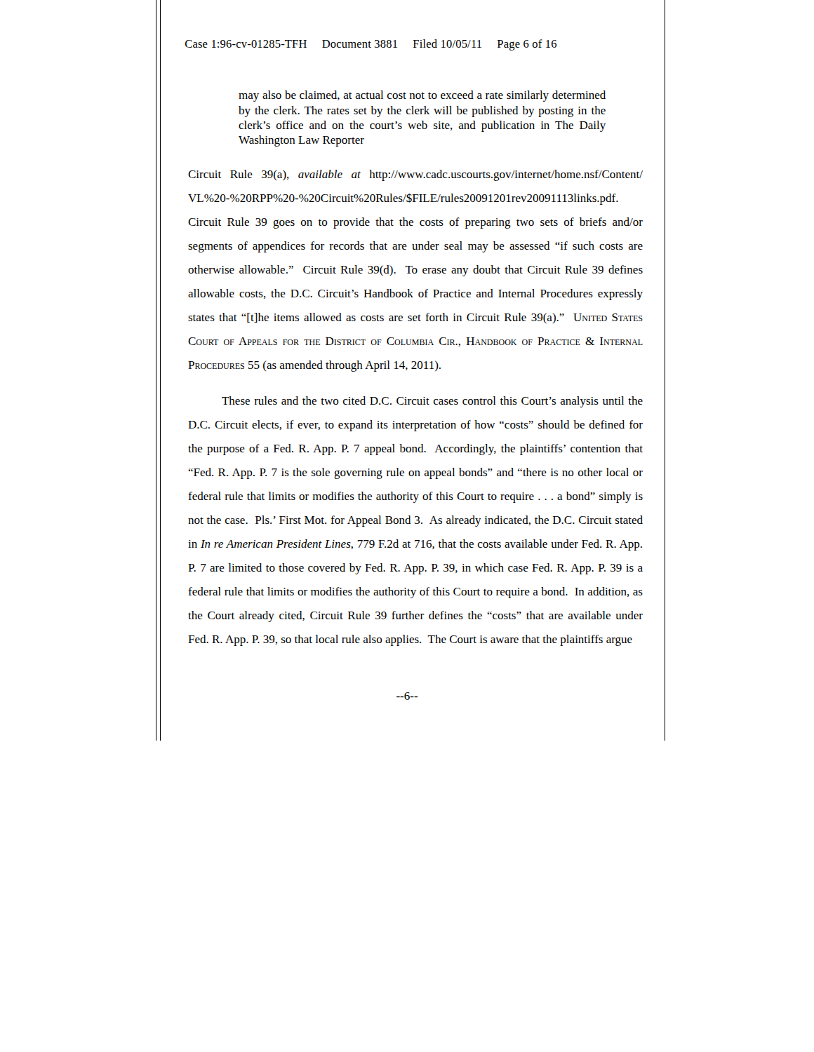Case 1:96-cv-01285-TFH Document 3881 Filed 10/05/11 Page 6 of 16
may also be claimed, at actual cost not to exceed a rate similarly determined by the clerk. The rates set by the clerk will be published by posting in the clerk’s office and on the court’s web site, and publication in The Daily Washington Law Reporter
Circuit Rule 39(a), available at http://www.cadc.uscourts.gov/internet/home.nsf/Content/ VL%20-%20RPP%20-%20Circuit%20Rules/$FILE/rules20091201rev20091113links.pdf. Circuit Rule 39 goes on to provide that the costs of preparing two sets of briefs and/or segments of appendices for records that are under seal may be assessed “if such costs are otherwise allowable.” Circuit Rule 39(d). To erase any doubt that Circuit Rule 39 defines allowable costs, the D.C. Circuit’s Handbook of Practice and Internal Procedures expressly states that “[t]he items allowed as costs are set forth in Circuit Rule 39(a).” United States Court of Appeals for the District of Columbia Cir., Handbook of Practice & Internal Procedures 55 (as amended through April 14, 2011).
These rules and the two cited D.C. Circuit cases control this Court’s analysis until the D.C. Circuit elects, if ever, to expand its interpretation of how “costs” should be defined for the purpose of a Fed. R. App. P. 7 appeal bond. Accordingly, the plaintiffs’ contention that “Fed. R. App. P. 7 is the sole governing rule on appeal bonds” and “there is no other local or federal rule that limits or modifies the authority of this Court to require . . . a bond” simply is not the case. Pls.’ First Mot. for Appeal Bond 3. As already indicated, the D.C. Circuit stated in In re American President Lines, 779 F.2d at 716, that the costs available under Fed. R. App. P. 7 are limited to those covered by Fed. R. App. P. 39, in which case Fed. R. App. P. 39 is a federal rule that limits or modifies the authority of this Court to require a bond. In addition, as the Court already cited, Circuit Rule 39 further defines the “costs” that are available under Fed. R. App. P. 39, so that local rule also applies. The Court is aware that the plaintiffs argue
--6--